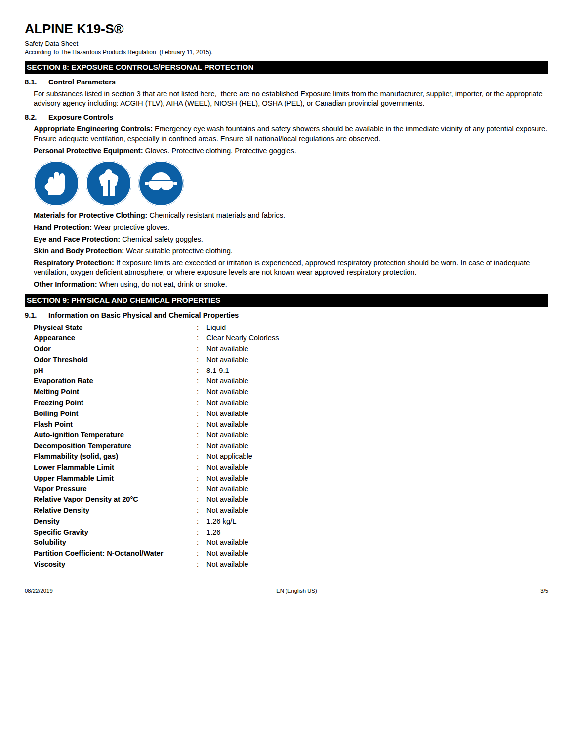ALPINE K19-S®
Safety Data Sheet
According To The Hazardous Products Regulation (February 11, 2015).
SECTION 8: EXPOSURE CONTROLS/PERSONAL PROTECTION
8.1. Control Parameters
For substances listed in section 3 that are not listed here, there are no established Exposure limits from the manufacturer, supplier, importer, or the appropriate advisory agency including: ACGIH (TLV), AIHA (WEEL), NIOSH (REL), OSHA (PEL), or Canadian provincial governments.
8.2. Exposure Controls
Appropriate Engineering Controls: Emergency eye wash fountains and safety showers should be available in the immediate vicinity of any potential exposure. Ensure adequate ventilation, especially in confined areas. Ensure all national/local regulations are observed.
Personal Protective Equipment: Gloves. Protective clothing. Protective goggles.
Materials for Protective Clothing: Chemically resistant materials and fabrics.
Hand Protection: Wear protective gloves.
Eye and Face Protection: Chemical safety goggles.
Skin and Body Protection: Wear suitable protective clothing.
Respiratory Protection: If exposure limits are exceeded or irritation is experienced, approved respiratory protection should be worn. In case of inadequate ventilation, oxygen deficient atmosphere, or where exposure levels are not known wear approved respiratory protection.
Other Information: When using, do not eat, drink or smoke.
SECTION 9: PHYSICAL AND CHEMICAL PROPERTIES
9.1. Information on Basic Physical and Chemical Properties
| Physical State | : | Liquid |
| Appearance | : | Clear Nearly Colorless |
| Odor | : | Not available |
| Odor Threshold | : | Not available |
| pH | : | 8.1-9.1 |
| Evaporation Rate | : | Not available |
| Melting Point | : | Not available |
| Freezing Point | : | Not available |
| Boiling Point | : | Not available |
| Flash Point | : | Not available |
| Auto-ignition Temperature | : | Not available |
| Decomposition Temperature | : | Not available |
| Flammability (solid, gas) | : | Not applicable |
| Lower Flammable Limit | : | Not available |
| Upper Flammable Limit | : | Not available |
| Vapor Pressure | : | Not available |
| Relative Vapor Density at 20°C | : | Not available |
| Relative Density | : | Not available |
| Density | : | 1.26 kg/L |
| Specific Gravity | : | 1.26 |
| Solubility | : | Not available |
| Partition Coefficient: N-Octanol/Water | : | Not available |
| Viscosity | : | Not available |
08/22/2019 EN (English US) 3/5